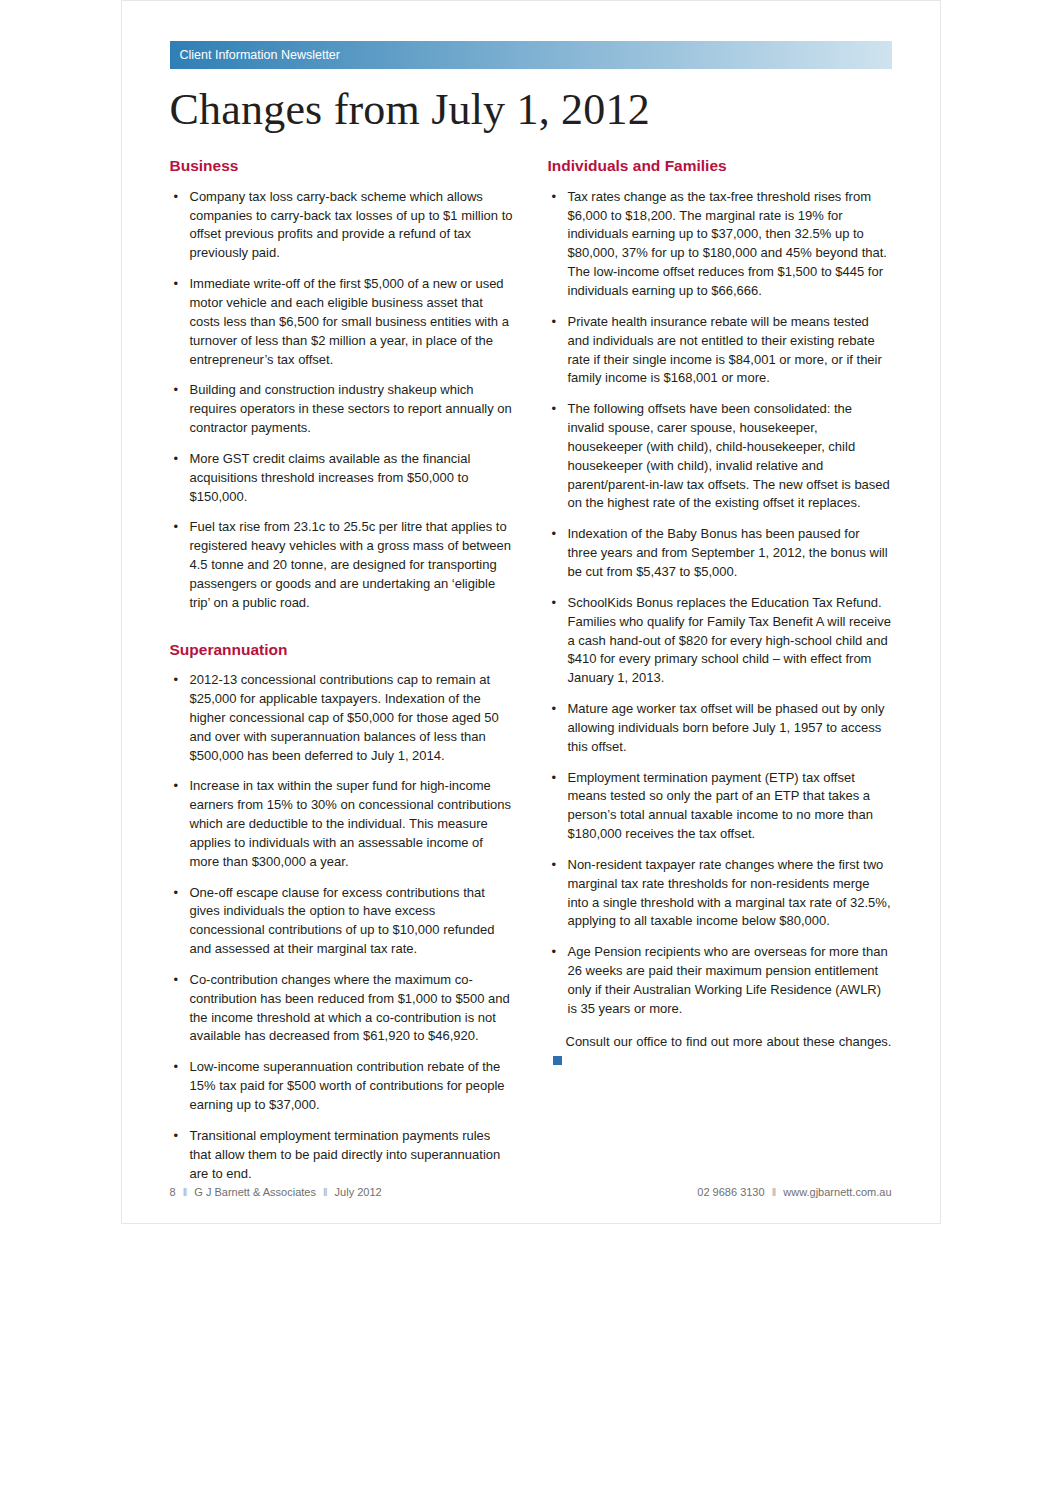Client Information Newsletter
Changes from July 1, 2012
Business
Company tax loss carry-back scheme which allows companies to carry-back tax losses of up to $1 million to offset previous profits and provide a refund of tax previously paid.
Immediate write-off of the first $5,000 of a new or used motor vehicle and each eligible business asset that costs less than $6,500 for small business entities with a turnover of less than $2 million a year, in place of the entrepreneur’s tax offset.
Building and construction industry shakeup which requires operators in these sectors to report annually on contractor payments.
More GST credit claims available as the financial acquisitions threshold increases from $50,000 to $150,000.
Fuel tax rise from 23.1c to 25.5c per litre that applies to registered heavy vehicles with a gross mass of between 4.5 tonne and 20 tonne, are designed for transporting passengers or goods and are undertaking an ‘eligible trip’ on a public road.
Superannuation
2012-13 concessional contributions cap to remain at $25,000 for applicable taxpayers. Indexation of the higher concessional cap of $50,000 for those aged 50 and over with superannuation balances of less than $500,000 has been deferred to July 1, 2014.
Increase in tax within the super fund for high-income earners from 15% to 30% on concessional contributions which are deductible to the individual. This measure applies to individuals with an assessable income of more than $300,000 a year.
One-off escape clause for excess contributions that gives individuals the option to have excess concessional contributions of up to $10,000 refunded and assessed at their marginal tax rate.
Co-contribution changes where the maximum co-contribution has been reduced from $1,000 to $500 and the income threshold at which a co-contribution is not available has decreased from $61,920 to $46,920.
Low-income superannuation contribution rebate of the 15% tax paid for $500 worth of contributions for people earning up to $37,000.
Transitional employment termination payments rules that allow them to be paid directly into superannuation are to end.
Individuals and Families
Tax rates change as the tax-free threshold rises from $6,000 to $18,200. The marginal rate is 19% for individuals earning up to $37,000, then 32.5% up to $80,000, 37% for up to $180,000 and 45% beyond that. The low-income offset reduces from $1,500 to $445 for individuals earning up to $66,666.
Private health insurance rebate will be means tested and individuals are not entitled to their existing rebate rate if their single income is $84,001 or more, or if their family income is $168,001 or more.
The following offsets have been consolidated: the invalid spouse, carer spouse, housekeeper, housekeeper (with child), child-housekeeper, child housekeeper (with child), invalid relative and parent/parent-in-law tax offsets. The new offset is based on the highest rate of the existing offset it replaces.
Indexation of the Baby Bonus has been paused for three years and from September 1, 2012, the bonus will be cut from $5,437 to $5,000.
SchoolKids Bonus replaces the Education Tax Refund. Families who qualify for Family Tax Benefit A will receive a cash hand-out of $820 for every high-school child and $410 for every primary school child – with effect from January 1, 2013.
Mature age worker tax offset will be phased out by only allowing individuals born before July 1, 1957 to access this offset.
Employment termination payment (ETP) tax offset means tested so only the part of an ETP that takes a person’s total annual taxable income to no more than $180,000 receives the tax offset.
Non-resident taxpayer rate changes where the first two marginal tax rate thresholds for non-residents merge into a single threshold with a marginal tax rate of 32.5%, applying to all taxable income below $80,000.
Age Pension recipients who are overseas for more than 26 weeks are paid their maximum pension entitlement only if their Australian Working Life Residence (AWLR) is 35 years or more.
Consult our office to find out more about these changes.
8 ‖ G J Barnett & Associates ‖ July 2012
02 9686 3130 ‖ www.gjbarnett.com.au